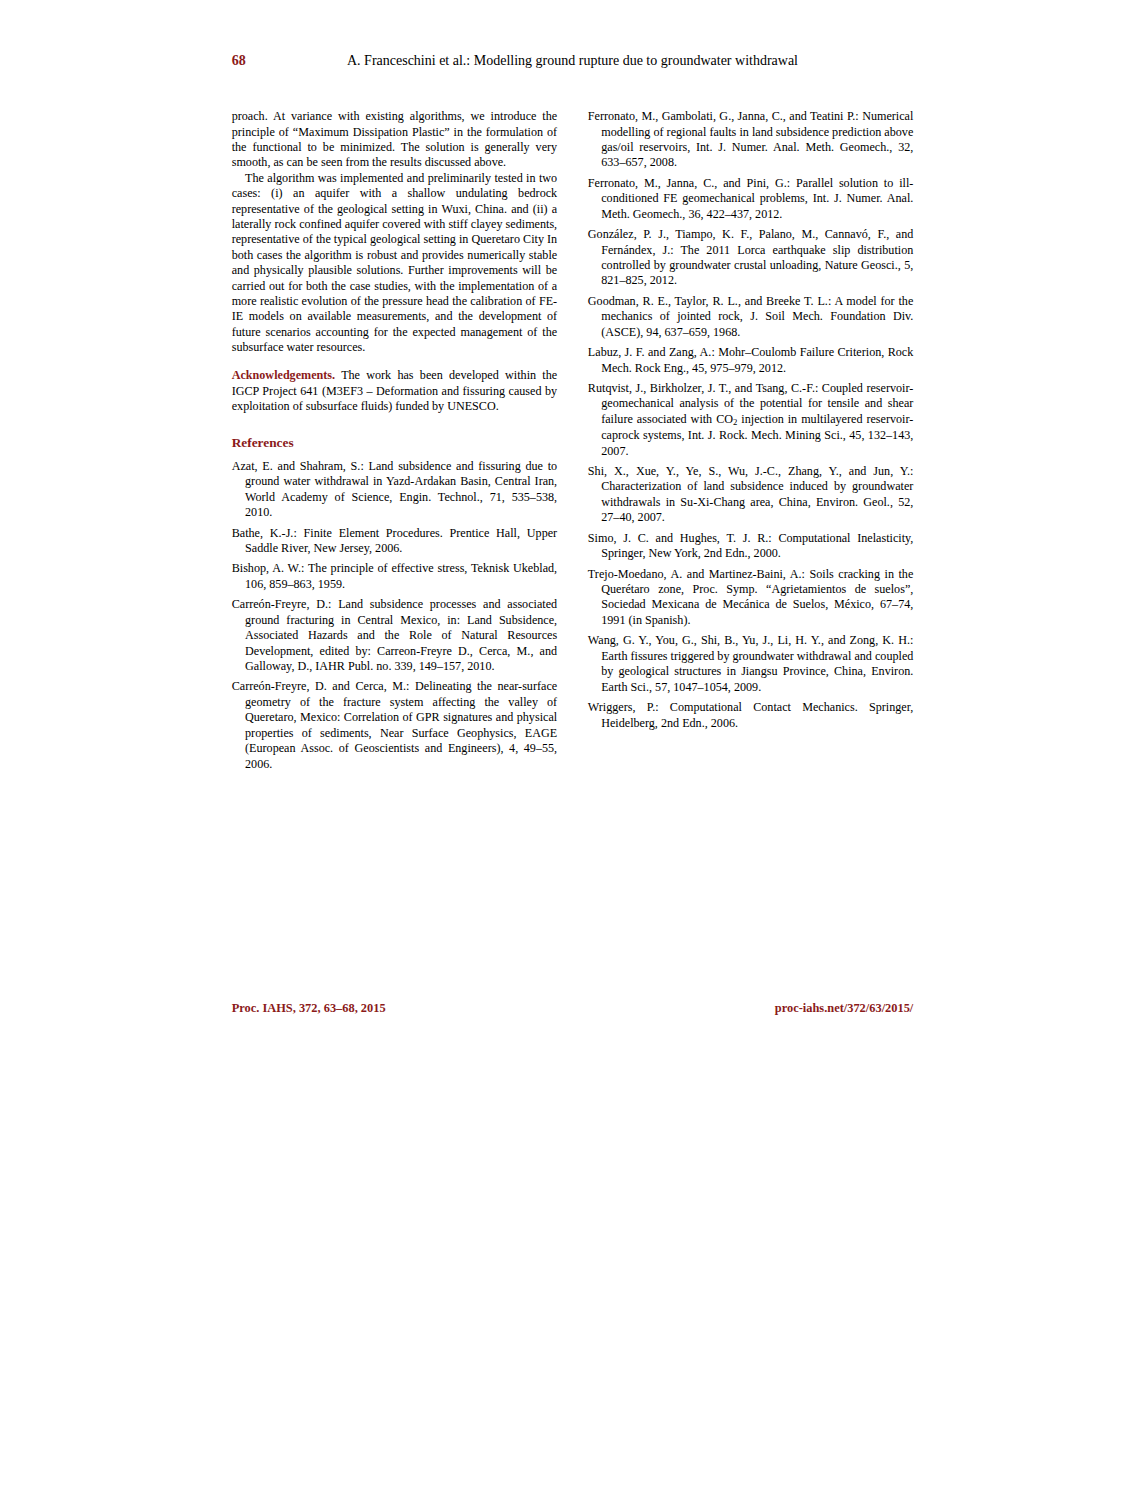68
A. Franceschini et al.: Modelling ground rupture due to groundwater withdrawal
proach. At variance with existing algorithms, we introduce the principle of “Maximum Dissipation Plastic” in the formulation of the functional to be minimized. The solution is generally very smooth, as can be seen from the results discussed above.
The algorithm was implemented and preliminarily tested in two cases: (i) an aquifer with a shallow undulating bedrock representative of the geological setting in Wuxi, China. and (ii) a laterally rock confined aquifer covered with stiff clayey sediments, representative of the typical geological setting in Queretaro City In both cases the algorithm is robust and provides numerically stable and physically plausible solutions. Further improvements will be carried out for both the case studies, with the implementation of a more realistic evolution of the pressure head the calibration of FE-IE models on available measurements, and the development of future scenarios accounting for the expected management of the subsurface water resources.
Acknowledgements. The work has been developed within the IGCP Project 641 (M3EF3 – Deformation and fissuring caused by exploitation of subsurface fluids) funded by UNESCO.
References
Azat, E. and Shahram, S.: Land subsidence and fissuring due to ground water withdrawal in Yazd-Ardakan Basin, Central Iran, World Academy of Science, Engin. Technol., 71, 535–538, 2010.
Bathe, K.-J.: Finite Element Procedures. Prentice Hall, Upper Saddle River, New Jersey, 2006.
Bishop, A. W.: The principle of effective stress, Teknisk Ukeblad, 106, 859–863, 1959.
Carreón-Freyre, D.: Land subsidence processes and associated ground fracturing in Central Mexico, in: Land Subsidence, Associated Hazards and the Role of Natural Resources Development, edited by: Carreon-Freyre D., Cerca, M., and Galloway, D., IAHR Publ. no. 339, 149–157, 2010.
Carreón-Freyre, D. and Cerca, M.: Delineating the near-surface geometry of the fracture system affecting the valley of Queretaro, Mexico: Correlation of GPR signatures and physical properties of sediments, Near Surface Geophysics, EAGE (European Assoc. of Geoscientists and Engineers), 4, 49–55, 2006.
Ferronato, M., Gambolati, G., Janna, C., and Teatini P.: Numerical modelling of regional faults in land subsidence prediction above gas/oil reservoirs, Int. J. Numer. Anal. Meth. Geomech., 32, 633–657, 2008.
Ferronato, M., Janna, C., and Pini, G.: Parallel solution to ill-conditioned FE geomechanical problems, Int. J. Numer. Anal. Meth. Geomech., 36, 422–437, 2012.
González, P. J., Tiampo, K. F., Palano, M., Cannavó, F., and Fernándex, J.: The 2011 Lorca earthquake slip distribution controlled by groundwater crustal unloading, Nature Geosci., 5, 821–825, 2012.
Goodman, R. E., Taylor, R. L., and Breeke T. L.: A model for the mechanics of jointed rock, J. Soil Mech. Foundation Div. (ASCE), 94, 637–659, 1968.
Labuz, J. F. and Zang, A.: Mohr–Coulomb Failure Criterion, Rock Mech. Rock Eng., 45, 975–979, 2012.
Rutqvist, J., Birkholzer, J. T., and Tsang, C.-F.: Coupled reservoir-geomechanical analysis of the potential for tensile and shear failure associated with CO2 injection in multilayered reservoir-caprock systems, Int. J. Rock. Mech. Mining Sci., 45, 132–143, 2007.
Shi, X., Xue, Y., Ye, S., Wu, J.-C., Zhang, Y., and Jun, Y.: Characterization of land subsidence induced by groundwater withdrawals in Su-Xi-Chang area, China, Environ. Geol., 52, 27–40, 2007.
Simo, J. C. and Hughes, T. J. R.: Computational Inelasticity, Springer, New York, 2nd Edn., 2000.
Trejo-Moedano, A. and Martinez-Baini, A.: Soils cracking in the Querétaro zone, Proc. Symp. “Agrietamientos de suelos”, Sociedad Mexicana de Mecánica de Suelos, México, 67–74, 1991 (in Spanish).
Wang, G. Y., You, G., Shi, B., Yu, J., Li, H. Y., and Zong, K. H.: Earth fissures triggered by groundwater withdrawal and coupled by geological structures in Jiangsu Province, China, Environ. Earth Sci., 57, 1047–1054, 2009.
Wriggers, P.: Computational Contact Mechanics. Springer, Heidelberg, 2nd Edn., 2006.
Proc. IAHS, 372, 63–68, 2015
proc-iahs.net/372/63/2015/